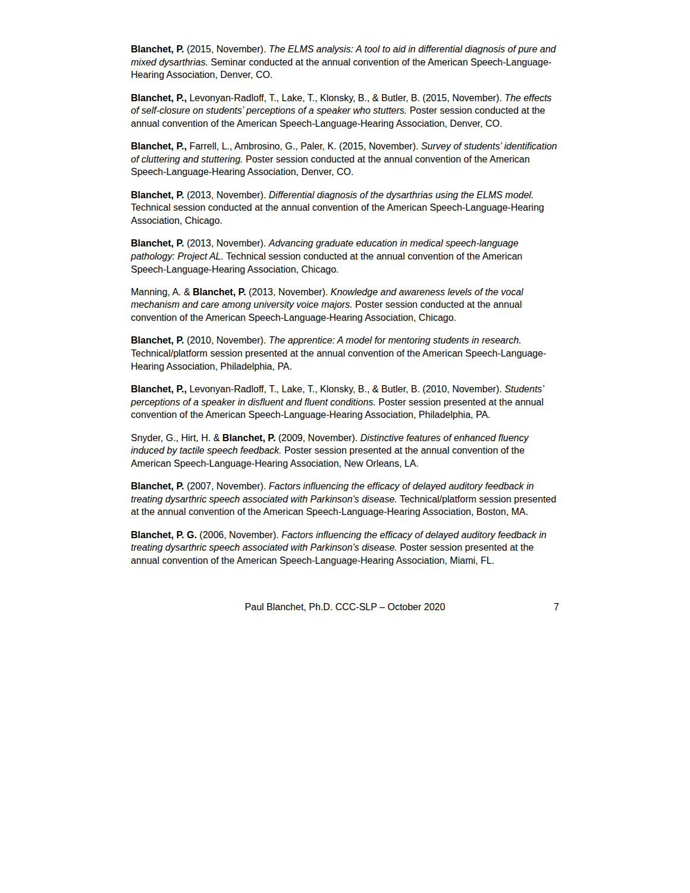Blanchet, P. (2015, November). The ELMS analysis: A tool to aid in differential diagnosis of pure and mixed dysarthrias. Seminar conducted at the annual convention of the American Speech-Language-Hearing Association, Denver, CO.
Blanchet, P., Levonyan-Radloff, T., Lake, T., Klonsky, B., & Butler, B. (2015, November). The effects of self-closure on students’ perceptions of a speaker who stutters. Poster session conducted at the annual convention of the American Speech-Language-Hearing Association, Denver, CO.
Blanchet, P., Farrell, L., Ambrosino, G., Paler, K. (2015, November). Survey of students’ identification of cluttering and stuttering. Poster session conducted at the annual convention of the American Speech-Language-Hearing Association, Denver, CO.
Blanchet, P. (2013, November). Differential diagnosis of the dysarthrias using the ELMS model. Technical session conducted at the annual convention of the American Speech-Language-Hearing Association, Chicago.
Blanchet, P. (2013, November). Advancing graduate education in medical speech-language pathology: Project AL. Technical session conducted at the annual convention of the American Speech-Language-Hearing Association, Chicago.
Manning, A. & Blanchet, P. (2013, November). Knowledge and awareness levels of the vocal mechanism and care among university voice majors. Poster session conducted at the annual convention of the American Speech-Language-Hearing Association, Chicago.
Blanchet, P. (2010, November). The apprentice: A model for mentoring students in research. Technical/platform session presented at the annual convention of the American Speech-Language-Hearing Association, Philadelphia, PA.
Blanchet, P., Levonyan-Radloff, T., Lake, T., Klonsky, B., & Butler, B. (2010, November). Students’ perceptions of a speaker in disfluent and fluent conditions. Poster session presented at the annual convention of the American Speech-Language-Hearing Association, Philadelphia, PA.
Snyder, G., Hirt, H. & Blanchet, P. (2009, November). Distinctive features of enhanced fluency induced by tactile speech feedback. Poster session presented at the annual convention of the American Speech-Language-Hearing Association, New Orleans, LA.
Blanchet, P. (2007, November). Factors influencing the efficacy of delayed auditory feedback in treating dysarthric speech associated with Parkinson's disease. Technical/platform session presented at the annual convention of the American Speech-Language-Hearing Association, Boston, MA.
Blanchet, P. G. (2006, November). Factors influencing the efficacy of delayed auditory feedback in treating dysarthric speech associated with Parkinson's disease. Poster session presented at the annual convention of the American Speech-Language-Hearing Association, Miami, FL.
Paul Blanchet, Ph.D. CCC-SLP – October 2020 7